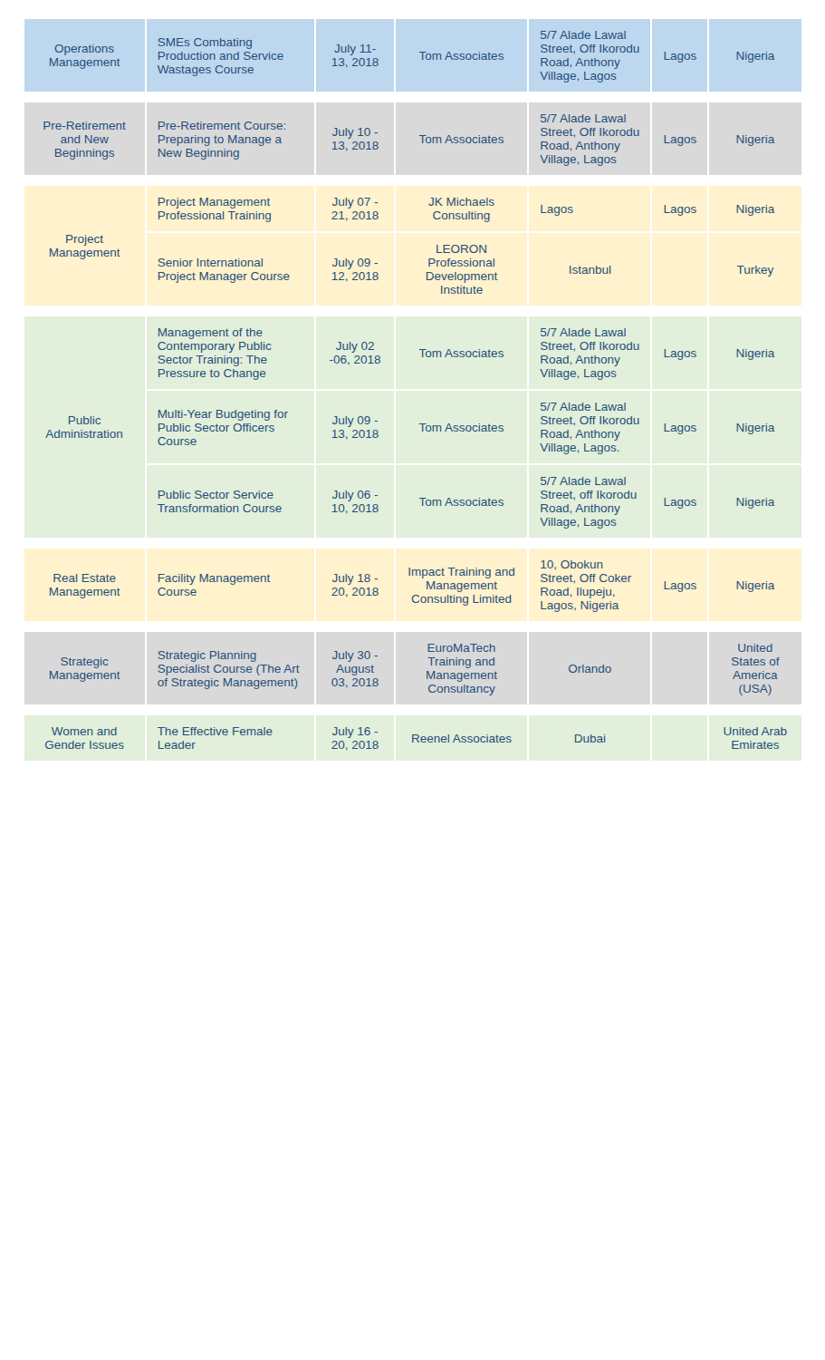| Operations Management | SMEs Combating Production and Service Wastages Course | July 11- 13, 2018 | Tom Associates | 5/7 Alade Lawal Street, Off Ikorodu Road, Anthony Village, Lagos | Lagos | Nigeria |
| Pre-Retirement and New Beginnings | Pre-Retirement Course: Preparing to Manage a New Beginning | July 10 - 13, 2018 | Tom Associates | 5/7 Alade Lawal Street, Off Ikorodu Road, Anthony Village, Lagos | Lagos | Nigeria |
| Project Management | Project Management Professional Training | July 07 - 21, 2018 | JK Michaels Consulting | Lagos | Lagos | Nigeria |
| Senior International Project Manager Course | July 09 - 12, 2018 | LEORON Professional Development Institute | Istanbul | | Turkey |
| Public Administration | Management of the Contemporary Public Sector Training: The Pressure to Change | July 02 -06, 2018 | Tom Associates | 5/7 Alade Lawal Street, Off Ikorodu Road, Anthony Village, Lagos | Lagos | Nigeria |
| Multi-Year Budgeting for Public Sector Officers Course | July 09 - 13, 2018 | Tom Associates | 5/7 Alade Lawal Street, Off Ikorodu Road, Anthony Village, Lagos. | Lagos | Nigeria |
| Public Sector Service Transformation Course | July 06 - 10, 2018 | Tom Associates | 5/7 Alade Lawal Street, off Ikorodu Road, Anthony Village, Lagos | Lagos | Nigeria |
| Real Estate Management | Facility Management Course | July 18 - 20, 2018 | Impact Training and Management Consulting Limited | 10, Obokun Street, Off Coker Road, Ilupeju, Lagos, Nigeria | Lagos | Nigeria |
| Strategic Management | Strategic Planning Specialist Course (The Art of Strategic Management) | July 30 - August 03, 2018 | EuroMaTech Training and Management Consultancy | Orlando | | United States of America (USA) |
| Women and Gender Issues | The Effective Female Leader | July 16 - 20, 2018 | Reenel Associates | Dubai | | United Arab Emirates |